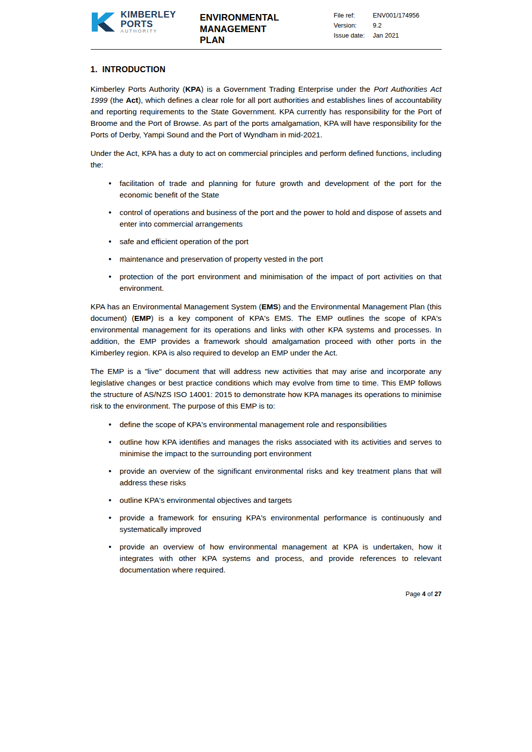KIMBERLEY
PORTS
AUTHORITY
ENVIRONMENTAL MANAGEMENT
PLAN
| File ref: | ENV001/174956 |
| Version: | 9.2 |
| Issue date: | Jan 2021 |
1. INTRODUCTION
Kimberley Ports Authority (KPA) is a Government Trading Enterprise under the Port Authorities Act 1999 (the Act), which defines a clear role for all port authorities and establishes lines of accountability and reporting requirements to the State Government. KPA currently has responsibility for the Port of Broome and the Port of Browse. As part of the ports amalgamation, KPA will have responsibility for the Ports of Derby, Yampi Sound and the Port of Wyndham in mid-2021.
Under the Act, KPA has a duty to act on commercial principles and perform defined functions, including the:
facilitation of trade and planning for future growth and development of the port for the economic benefit of the State
control of operations and business of the port and the power to hold and dispose of assets and enter into commercial arrangements
safe and efficient operation of the port
maintenance and preservation of property vested in the port
protection of the port environment and minimisation of the impact of port activities on that environment.
KPA has an Environmental Management System (EMS) and the Environmental Management Plan (this document) (EMP) is a key component of KPA's EMS. The EMP outlines the scope of KPA's environmental management for its operations and links with other KPA systems and processes. In addition, the EMP provides a framework should amalgamation proceed with other ports in the Kimberley region. KPA is also required to develop an EMP under the Act.
The EMP is a "live" document that will address new activities that may arise and incorporate any legislative changes or best practice conditions which may evolve from time to time. This EMP follows the structure of AS/NZS ISO 14001: 2015 to demonstrate how KPA manages its operations to minimise risk to the environment. The purpose of this EMP is to:
define the scope of KPA's environmental management role and responsibilities
outline how KPA identifies and manages the risks associated with its activities and serves to minimise the impact to the surrounding port environment
provide an overview of the significant environmental risks and key treatment plans that will address these risks
outline KPA's environmental objectives and targets
provide a framework for ensuring KPA's environmental performance is continuously and systematically improved
provide an overview of how environmental management at KPA is undertaken, how it integrates with other KPA systems and process, and provide references to relevant documentation where required.
Page 4 of 27